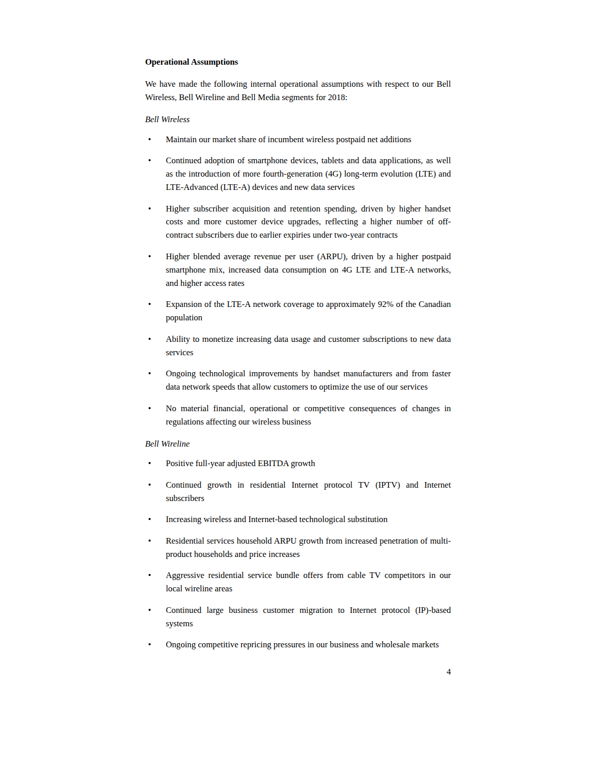Operational Assumptions
We have made the following internal operational assumptions with respect to our Bell Wireless, Bell Wireline and Bell Media segments for 2018:
Bell Wireless
Maintain our market share of incumbent wireless postpaid net additions
Continued adoption of smartphone devices, tablets and data applications, as well as the introduction of more fourth-generation (4G) long-term evolution (LTE) and LTE-Advanced (LTE-A) devices and new data services
Higher subscriber acquisition and retention spending, driven by higher handset costs and more customer device upgrades, reflecting a higher number of off-contract subscribers due to earlier expiries under two-year contracts
Higher blended average revenue per user (ARPU), driven by a higher postpaid smartphone mix, increased data consumption on 4G LTE and LTE-A networks, and higher access rates
Expansion of the LTE-A network coverage to approximately 92% of the Canadian population
Ability to monetize increasing data usage and customer subscriptions to new data services
Ongoing technological improvements by handset manufacturers and from faster data network speeds that allow customers to optimize the use of our services
No material financial, operational or competitive consequences of changes in regulations affecting our wireless business
Bell Wireline
Positive full-year adjusted EBITDA growth
Continued growth in residential Internet protocol TV (IPTV) and Internet subscribers
Increasing wireless and Internet-based technological substitution
Residential services household ARPU growth from increased penetration of multi-product households and price increases
Aggressive residential service bundle offers from cable TV competitors in our local wireline areas
Continued large business customer migration to Internet protocol (IP)-based systems
Ongoing competitive repricing pressures in our business and wholesale markets
4